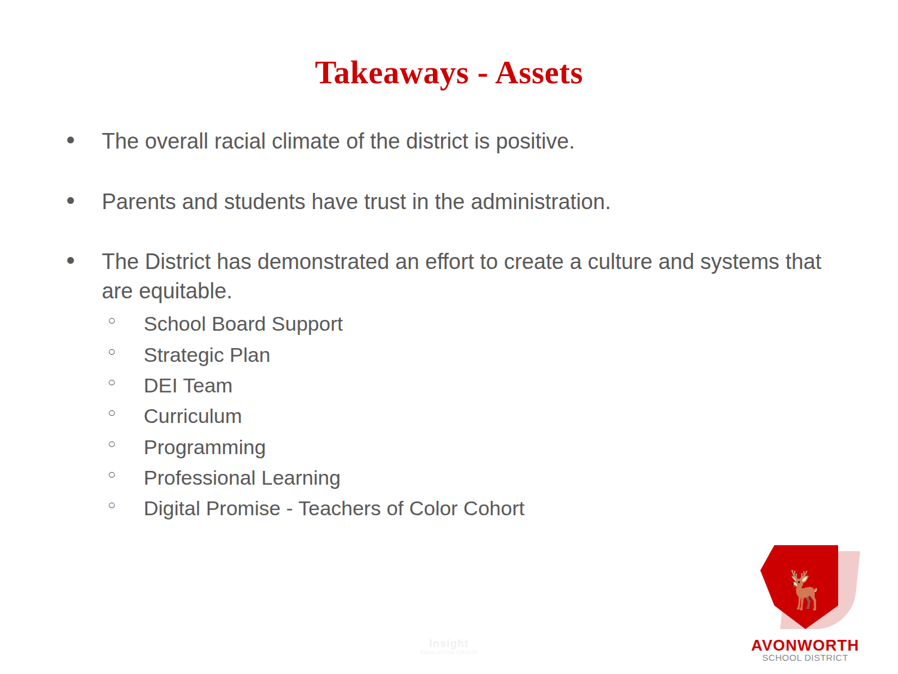Takeaways - Assets
The overall racial climate of the district is positive.
Parents and students have trust in the administration.
The District has demonstrated an effort to create a culture and systems that are equitable.
School Board Support
Strategic Plan
DEI Team
Curriculum
Programming
Professional Learning
Digital Promise - Teachers of Color Cohort
Insight EDUCATION GROUP
🦌
AVONWORTH SCHOOL DISTRICT